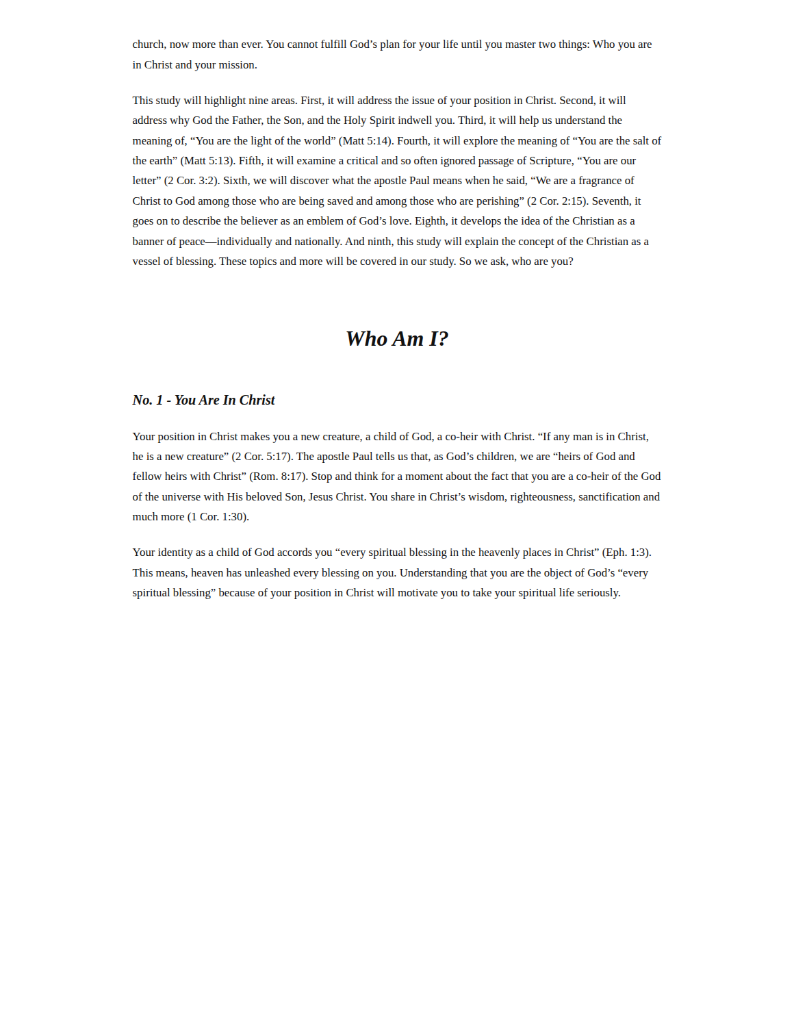church, now more than ever. You cannot fulfill God’s plan for your life until you master two things: Who you are in Christ and your mission.
This study will highlight nine areas. First, it will address the issue of your position in Christ. Second, it will address why God the Father, the Son, and the Holy Spirit indwell you. Third, it will help us understand the meaning of, “You are the light of the world” (Matt 5:14). Fourth, it will explore the meaning of “You are the salt of the earth” (Matt 5:13). Fifth, it will examine a critical and so often ignored passage of Scripture, “You are our letter” (2 Cor. 3:2). Sixth, we will discover what the apostle Paul means when he said, “We are a fragrance of Christ to God among those who are being saved and among those who are perishing” (2 Cor. 2:15). Seventh, it goes on to describe the believer as an emblem of God’s love. Eighth, it develops the idea of the Christian as a banner of peace—individually and nationally. And ninth, this study will explain the concept of the Christian as a vessel of blessing. These topics and more will be covered in our study. So we ask, who are you?
Who Am I?
No. 1 - You Are In Christ
Your position in Christ makes you a new creature, a child of God, a co-heir with Christ. “If any man is in Christ, he is a new creature” (2 Cor. 5:17). The apostle Paul tells us that, as God’s children, we are “heirs of God and fellow heirs with Christ” (Rom. 8:17). Stop and think for a moment about the fact that you are a co-heir of the God of the universe with His beloved Son, Jesus Christ. You share in Christ’s wisdom, righteousness, sanctification and much more (1 Cor. 1:30).
Your identity as a child of God accords you “every spiritual blessing in the heavenly places in Christ” (Eph. 1:3). This means, heaven has unleashed every blessing on you. Understanding that you are the object of God’s “every spiritual blessing” because of your position in Christ will motivate you to take your spiritual life seriously.